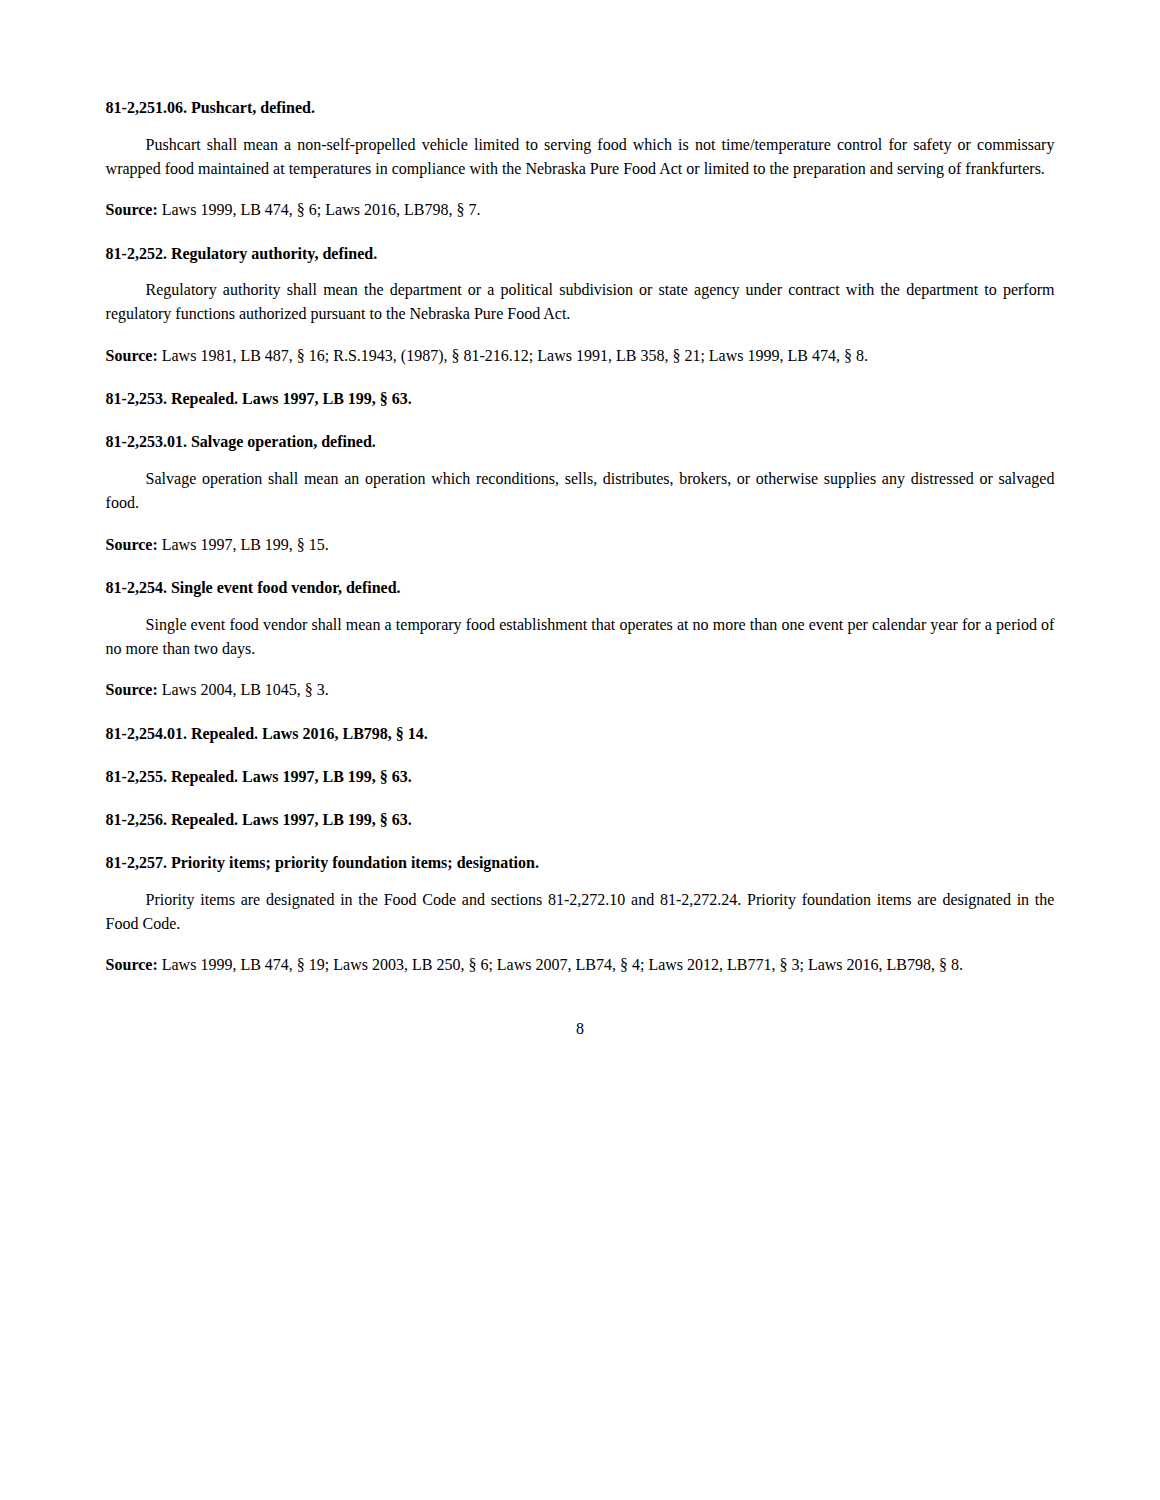81-2,251.06. Pushcart, defined.
Pushcart shall mean a non-self-propelled vehicle limited to serving food which is not time/temperature control for safety or commissary wrapped food maintained at temperatures in compliance with the Nebraska Pure Food Act or limited to the preparation and serving of frankfurters.
Source: Laws 1999, LB 474, § 6; Laws 2016, LB798, § 7.
81-2,252. Regulatory authority, defined.
Regulatory authority shall mean the department or a political subdivision or state agency under contract with the department to perform regulatory functions authorized pursuant to the Nebraska Pure Food Act.
Source: Laws 1981, LB 487, § 16; R.S.1943, (1987), § 81-216.12; Laws 1991, LB 358, § 21; Laws 1999, LB 474, § 8.
81-2,253. Repealed. Laws 1997, LB 199, § 63.
81-2,253.01. Salvage operation, defined.
Salvage operation shall mean an operation which reconditions, sells, distributes, brokers, or otherwise supplies any distressed or salvaged food.
Source: Laws 1997, LB 199, § 15.
81-2,254. Single event food vendor, defined.
Single event food vendor shall mean a temporary food establishment that operates at no more than one event per calendar year for a period of no more than two days.
Source: Laws 2004, LB 1045, § 3.
81-2,254.01. Repealed. Laws 2016, LB798, § 14.
81-2,255. Repealed. Laws 1997, LB 199, § 63.
81-2,256. Repealed. Laws 1997, LB 199, § 63.
81-2,257. Priority items; priority foundation items; designation.
Priority items are designated in the Food Code and sections 81-2,272.10 and 81-2,272.24. Priority foundation items are designated in the Food Code.
Source: Laws 1999, LB 474, § 19; Laws 2003, LB 250, § 6; Laws 2007, LB74, § 4; Laws 2012, LB771, § 3; Laws 2016, LB798, § 8.
8